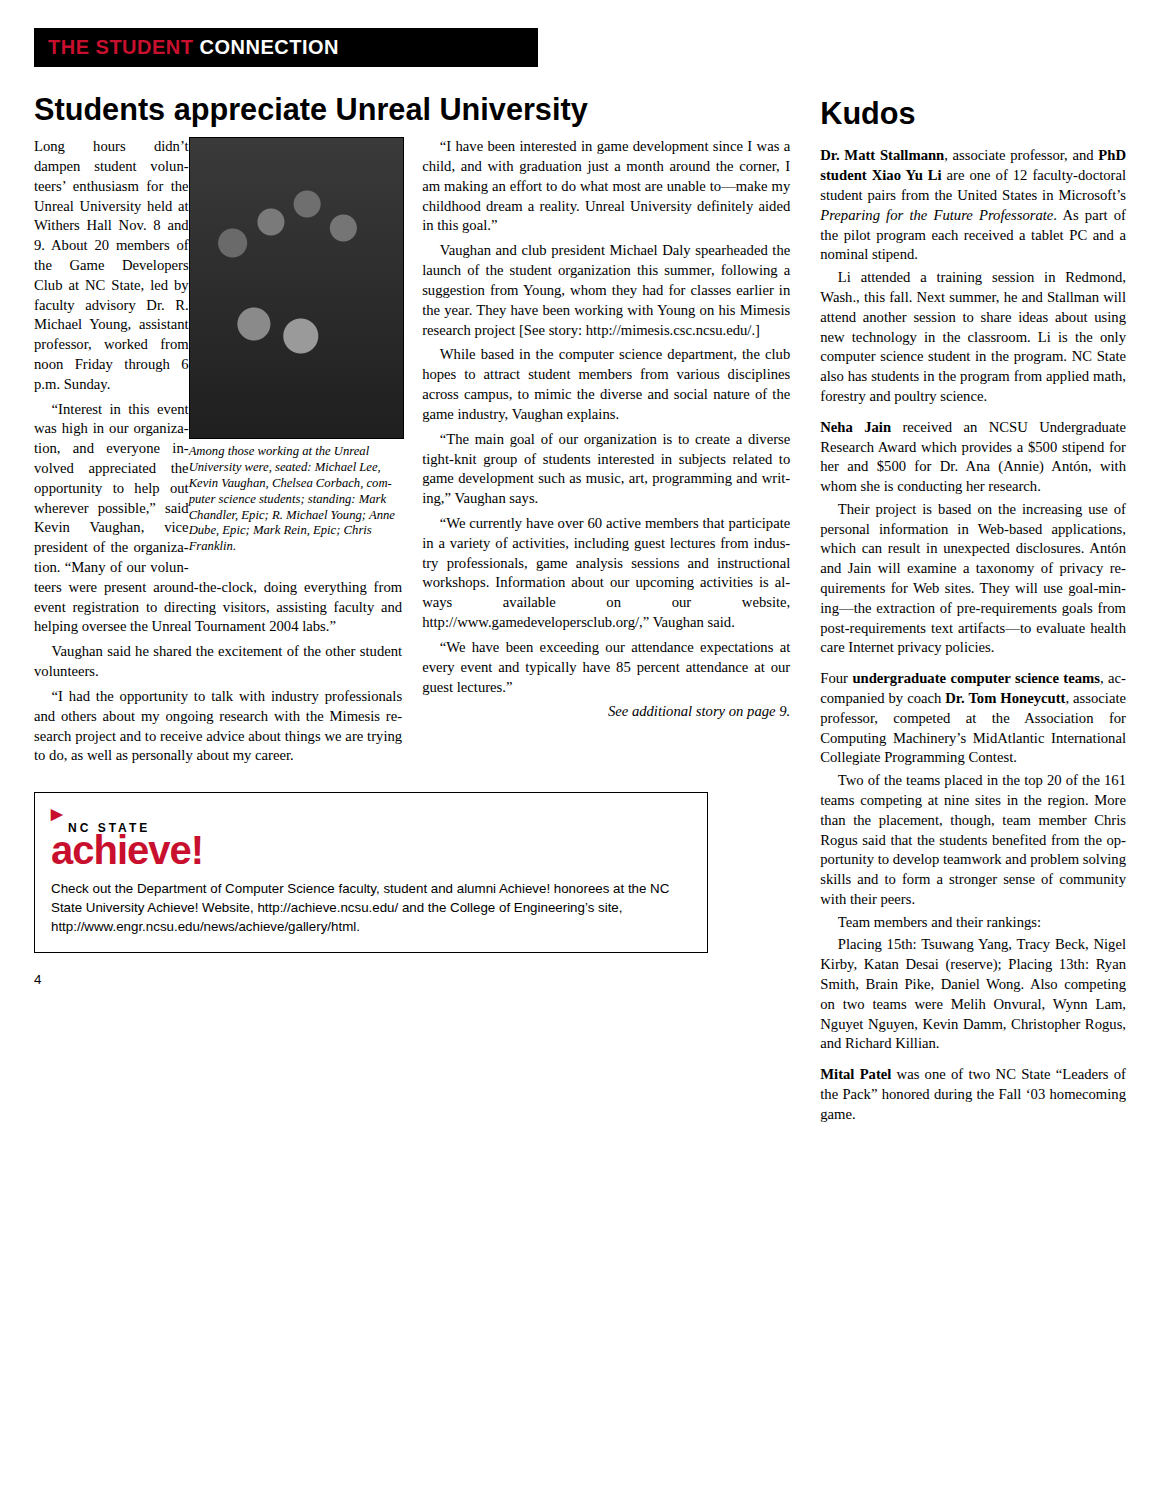THE STUDENT CONNECTION
Students appreciate Unreal University
Among those working at the Unreal University were, seated: Michael Lee, Kevin Vaughan, Chelsea Corbach, computer science students; standing: Mark Chandler, Epic; R. Michael Young; Anne Dube, Epic; Mark Rein, Epic; Chris Franklin.
Long hours didn’t dampen student volunteers’ enthusiasm for the Unreal University held at Withers Hall Nov. 8 and 9. About 20 members of the Game Developers Club at NC State, led by faculty advisory Dr. R. Michael Young, assistant professor, worked from noon Friday through 6 p.m. Sunday.
“Interest in this event was high in our organization, and everyone involved appreciated the opportunity to help out wherever possible,” said Kevin Vaughan, vice president of the organization. “Many of our volunteers were present around-the-clock, doing everything from event registration to directing visitors, assisting faculty and helping oversee the Unreal Tournament 2004 labs.”
Vaughan said he shared the excitement of the other student volunteers.
“I had the opportunity to talk with industry professionals and others about my ongoing research with the Mimesis research project and to receive advice about things we are trying to do, as well as personally about my career.
“I have been interested in game development since I was a child, and with graduation just a month around the corner, I am making an effort to do what most are unable to—make my childhood dream a reality. Unreal University definitely aided in this goal.”
Vaughan and club president Michael Daly spearheaded the launch of the student organization this summer, following a suggestion from Young, whom they had for classes earlier in the year. They have been working with Young on his Mimesis research project [See story: http://mimesis.csc.ncsu.edu/.]
While based in the computer science department, the club hopes to attract student members from various disciplines across campus, to mimic the diverse and social nature of the game industry, Vaughan explains.
“The main goal of our organization is to create a diverse tight-knit group of students interested in subjects related to game development such as music, art, programming and writing,” Vaughan says.
“We currently have over 60 active members that participate in a variety of activities, including guest lectures from industry professionals, game analysis sessions and instructional workshops. Information about our upcoming activities is always available on our website, http://www.gamedevelopersclub.org/,” Vaughan said.
“We have been exceeding our attendance expectations at every event and typically have 85 percent attendance at our guest lectures.”
See additional story on page 9.
▶NC STATE achieve!
Check out the Department of Computer Science faculty, student and alumni Achieve! honorees at the NC State University Achieve! Website, http://achieve.ncsu.edu/ and the College of Engineering’s site, http://www.engr.ncsu.edu/news/achieve/gallery/html.
4
Kudos
Dr. Matt Stallmann, associate professor, and PhD student Xiao Yu Li are one of 12 faculty-doctoral student pairs from the United States in Microsoft’s Preparing for the Future Professorate. As part of the pilot program each received a tablet PC and a nominal stipend.
Li attended a training session in Redmond, Wash., this fall. Next summer, he and Stallman will attend another session to share ideas about using new technology in the classroom. Li is the only computer science student in the program. NC State also has students in the program from applied math, forestry and poultry science.
Neha Jain received an NCSU Undergraduate Research Award which provides a $500 stipend for her and $500 for Dr. Ana (Annie) Antón, with whom she is conducting her research.
Their project is based on the increasing use of personal information in Web-based applications, which can result in unexpected disclosures. Antón and Jain will examine a taxonomy of privacy requirements for Web sites. They will use goal-mining—the extraction of pre-requirements goals from post-requirements text artifacts—to evaluate health care Internet privacy policies.
Four undergraduate computer science teams, accompanied by coach Dr. Tom Honeycutt, associate professor, competed at the Association for Computing Machinery’s MidAtlantic International Collegiate Programming Contest.
Two of the teams placed in the top 20 of the 161 teams competing at nine sites in the region. More than the placement, though, team member Chris Rogus said that the students benefited from the opportunity to develop teamwork and problem solving skills and to form a stronger sense of community with their peers.
Team members and their rankings:
Placing 15th: Tsuwang Yang, Tracy Beck, Nigel Kirby, Katan Desai (reserve); Placing 13th: Ryan Smith, Brain Pike, Daniel Wong. Also competing on two teams were Melih Onvural, Wynn Lam, Nguyet Nguyen, Kevin Damm, Christopher Rogus, and Richard Killian.
Mital Patel was one of two NC State “Leaders of the Pack” honored during the Fall ‘03 homecoming game.